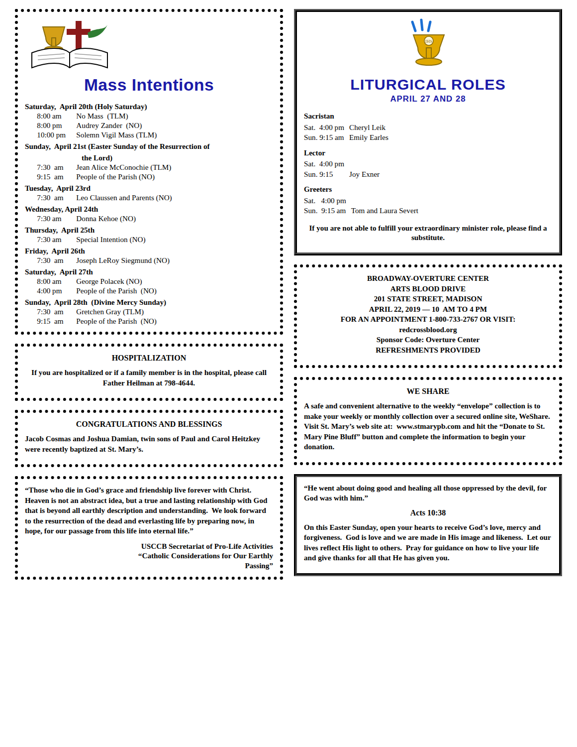Mass Intentions
Saturday, April 20th (Holy Saturday)
8:00 am No Mass (TLM)
8:00 pm Audrey Zander (NO)
10:00 pm Solemn Vigil Mass (TLM)
Sunday, April 21st (Easter Sunday of the Resurrection of
the Lord)
7:30 am Jean Alice McConochie (TLM)
9:15 am People of the Parish (NO)
Tuesday, April 23rd
7:30 am Leo Claussen and Parents (NO)
Wednesday, April 24th
7:30 am Donna Kehoe (NO)
Thursday, April 25th
7:30 am Special Intention (NO)
Friday, April 26th
7:30 am Joseph LeRoy Siegmund (NO)
Saturday, April 27th
8:00 am George Polacek (NO)
4:00 pm People of the Parish (NO)
Sunday, April 28th (Divine Mercy Sunday)
7:30 am Gretchen Gray (TLM)
9:15 am People of the Parish (NO)
HOSPITALIZATION
If you are hospitalized or if a family member is in the hospital, please call Father Heilman at 798-4644.
CONGRATULATIONS AND BLESSINGS
Jacob Cosmas and Joshua Damian, twin sons of Paul and Carol Heitzkey were recently baptized at St. Mary’s.
“Those who die in God’s grace and friendship live forever with Christ. Heaven is not an abstract idea, but a true and lasting relationship with God that is beyond all earthly description and understanding. We look forward to the resurrection of the dead and everlasting life by preparing now, in hope, for our passage from this life into eternal life.”
USCCB Secretariat of Pro-Life Activities
“Catholic Considerations for Our Earthly
Passing”
IHS
LITURGICAL ROLES
APRIL 27 AND 28
Sacristan
| Sat. 4:00 pm | Cheryl Leik |
| Sun. 9:15 am | Emily Earles |
Lector
| Sat. 4:00 pm | |
| Sun. 9:15 | Joy Exner |
Greeters
| Sat. 4:00 pm | |
| Sun. 9:15 am | Tom and Laura Severt |
If you are not able to fulfill your extraordinary minister role, please find a substitute.
BROADWAY-OVERTURE CENTER
ARTS BLOOD DRIVE
201 STATE STREET, MADISON
APRIL 22, 2019 — 10 AM TO 4 PM
FOR AN APPOINTMENT 1-800-733-2767 OR VISIT:
redcrossblood.org
Sponsor Code: Overture Center
REFRESHMENTS PROVIDED
WE SHARE
A safe and convenient alternative to the weekly “envelope” collection is to make your weekly or monthly collection over a secured online site, WeShare. Visit St. Mary’s web site at: www.stmarypb.com and hit the “Donate to St. Mary Pine Bluff” button and complete the information to begin your donation.
“He went about doing good and healing all those oppressed by the devil, for God was with him.”
Acts 10:38
On this Easter Sunday, open your hearts to receive God’s love, mercy and forgiveness. God is love and we are made in His image and likeness. Let our lives reflect His light to others. Pray for guidance on how to live your life and give thanks for all that He has given you.